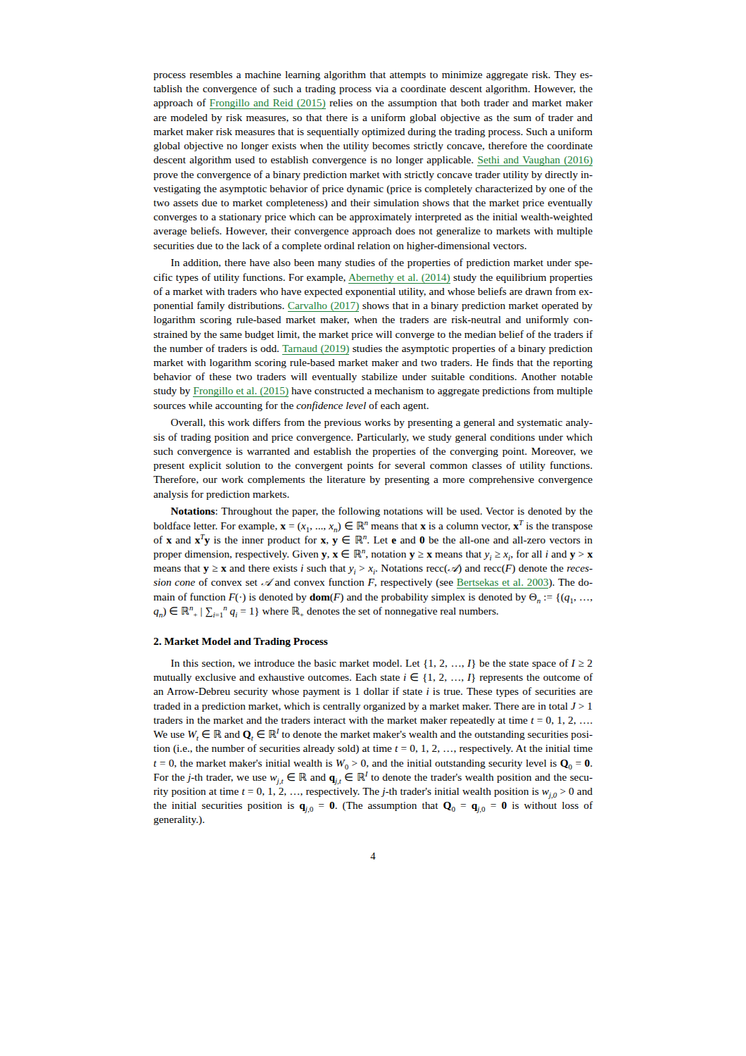process resembles a machine learning algorithm that attempts to minimize aggregate risk. They establish the convergence of such a trading process via a coordinate descent algorithm. However, the approach of Frongillo and Reid (2015) relies on the assumption that both trader and market maker are modeled by risk measures, so that there is a uniform global objective as the sum of trader and market maker risk measures that is sequentially optimized during the trading process. Such a uniform global objective no longer exists when the utility becomes strictly concave, therefore the coordinate descent algorithm used to establish convergence is no longer applicable. Sethi and Vaughan (2016) prove the convergence of a binary prediction market with strictly concave trader utility by directly investigating the asymptotic behavior of price dynamic (price is completely characterized by one of the two assets due to market completeness) and their simulation shows that the market price eventually converges to a stationary price which can be approximately interpreted as the initial wealth-weighted average beliefs. However, their convergence approach does not generalize to markets with multiple securities due to the lack of a complete ordinal relation on higher-dimensional vectors.
In addition, there have also been many studies of the properties of prediction market under specific types of utility functions. For example, Abernethy et al. (2014) study the equilibrium properties of a market with traders who have expected exponential utility, and whose beliefs are drawn from exponential family distributions. Carvalho (2017) shows that in a binary prediction market operated by logarithm scoring rule-based market maker, when the traders are risk-neutral and uniformly constrained by the same budget limit, the market price will converge to the median belief of the traders if the number of traders is odd. Tarnaud (2019) studies the asymptotic properties of a binary prediction market with logarithm scoring rule-based market maker and two traders. He finds that the reporting behavior of these two traders will eventually stabilize under suitable conditions. Another notable study by Frongillo et al. (2015) have constructed a mechanism to aggregate predictions from multiple sources while accounting for the confidence level of each agent.
Overall, this work differs from the previous works by presenting a general and systematic analysis of trading position and price convergence. Particularly, we study general conditions under which such convergence is warranted and establish the properties of the converging point. Moreover, we present explicit solution to the convergent points for several common classes of utility functions. Therefore, our work complements the literature by presenting a more comprehensive convergence analysis for prediction markets.
Notations: Throughout the paper, the following notations will be used. Vector is denoted by the boldface letter. For example, x = (x1, ..., xn) ∈ ℝn means that x is a column vector, xT is the transpose of x and xTy is the inner product for x, y ∈ ℝn. Let e and 0 be the all-one and all-zero vectors in proper dimension, respectively. Given y, x ∈ ℝn, notation y ≥ x means that yi ≥ xi, for all i and y > x means that y ≥ x and there exists i such that yi > xi. Notations recc(𝒜) and recc(F) denote the recession cone of convex set 𝒜 and convex function F, respectively (see Bertsekas et al. 2003). The domain of function F(·) is denoted by dom(F) and the probability simplex is denoted by Θn := {(q1, …, qn) ∈ ℝn+ | ∑i=1n qi = 1} where ℝ+ denotes the set of nonnegative real numbers.
2. Market Model and Trading Process
In this section, we introduce the basic market model. Let {1, 2, …, I} be the state space of I ≥ 2 mutually exclusive and exhaustive outcomes. Each state i ∈ {1, 2, …, I} represents the outcome of an Arrow-Debreu security whose payment is 1 dollar if state i is true. These types of securities are traded in a prediction market, which is centrally organized by a market maker. There are in total J > 1 traders in the market and the traders interact with the market maker repeatedly at time t = 0, 1, 2, …. We use Wt ∈ ℝ and Qt ∈ ℝI to denote the market maker's wealth and the outstanding securities position (i.e., the number of securities already sold) at time t = 0, 1, 2, …, respectively. At the initial time t = 0, the market maker's initial wealth is W0 > 0, and the initial outstanding security level is Q0 = 0. For the j-th trader, we use wj,t ∈ ℝ and qj,t ∈ ℝI to denote the trader's wealth position and the security position at time t = 0, 1, 2, …, respectively. The j-th trader's initial wealth position is wj,0 > 0 and the initial securities position is qj,0 = 0. (The assumption that Q0 = qj,0 = 0 is without loss of generality.).
4